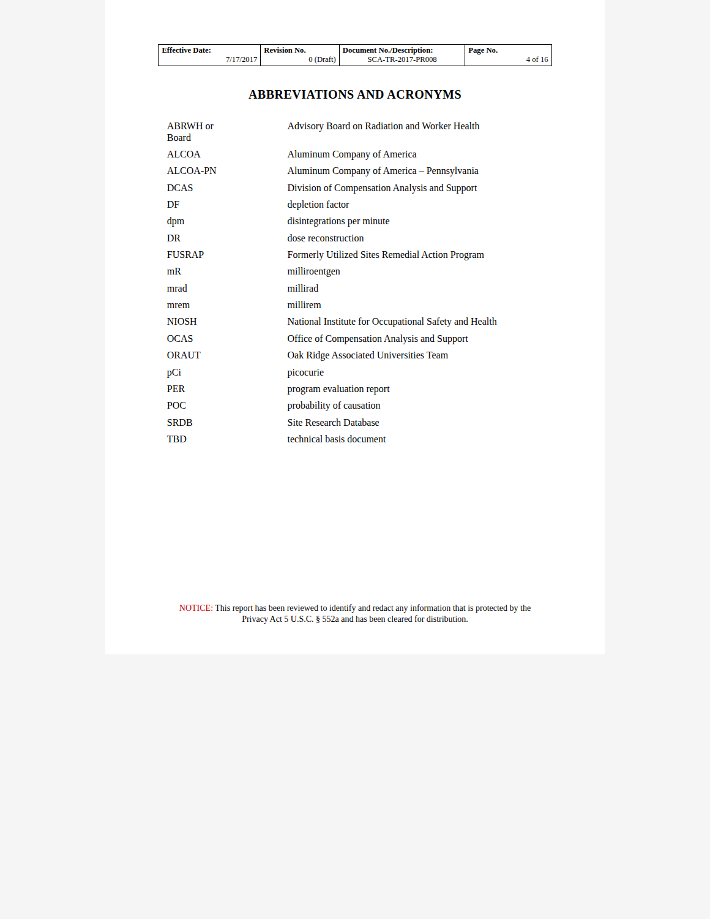| Effective Date: 7/17/2017 | Revision No. 0 (Draft) | Document No./Description: SCA-TR-2017-PR008 | Page No. 4 of 16 |
ABBREVIATIONS AND ACRONYMS
| ABRWH or Board | Advisory Board on Radiation and Worker Health |
| ALCOA | Aluminum Company of America |
| ALCOA-PN | Aluminum Company of America – Pennsylvania |
| DCAS | Division of Compensation Analysis and Support |
| DF | depletion factor |
| dpm | disintegrations per minute |
| DR | dose reconstruction |
| FUSRAP | Formerly Utilized Sites Remedial Action Program |
| mR | milliroentgen |
| mrad | millirad |
| mrem | millirem |
| NIOSH | National Institute for Occupational Safety and Health |
| OCAS | Office of Compensation Analysis and Support |
| ORAUT | Oak Ridge Associated Universities Team |
| pCi | picocurie |
| PER | program evaluation report |
| POC | probability of causation |
| SRDB | Site Research Database |
| TBD | technical basis document |
NOTICE: This report has been reviewed to identify and redact any information that is protected by the
Privacy Act 5 U.S.C. § 552a and has been cleared for distribution.